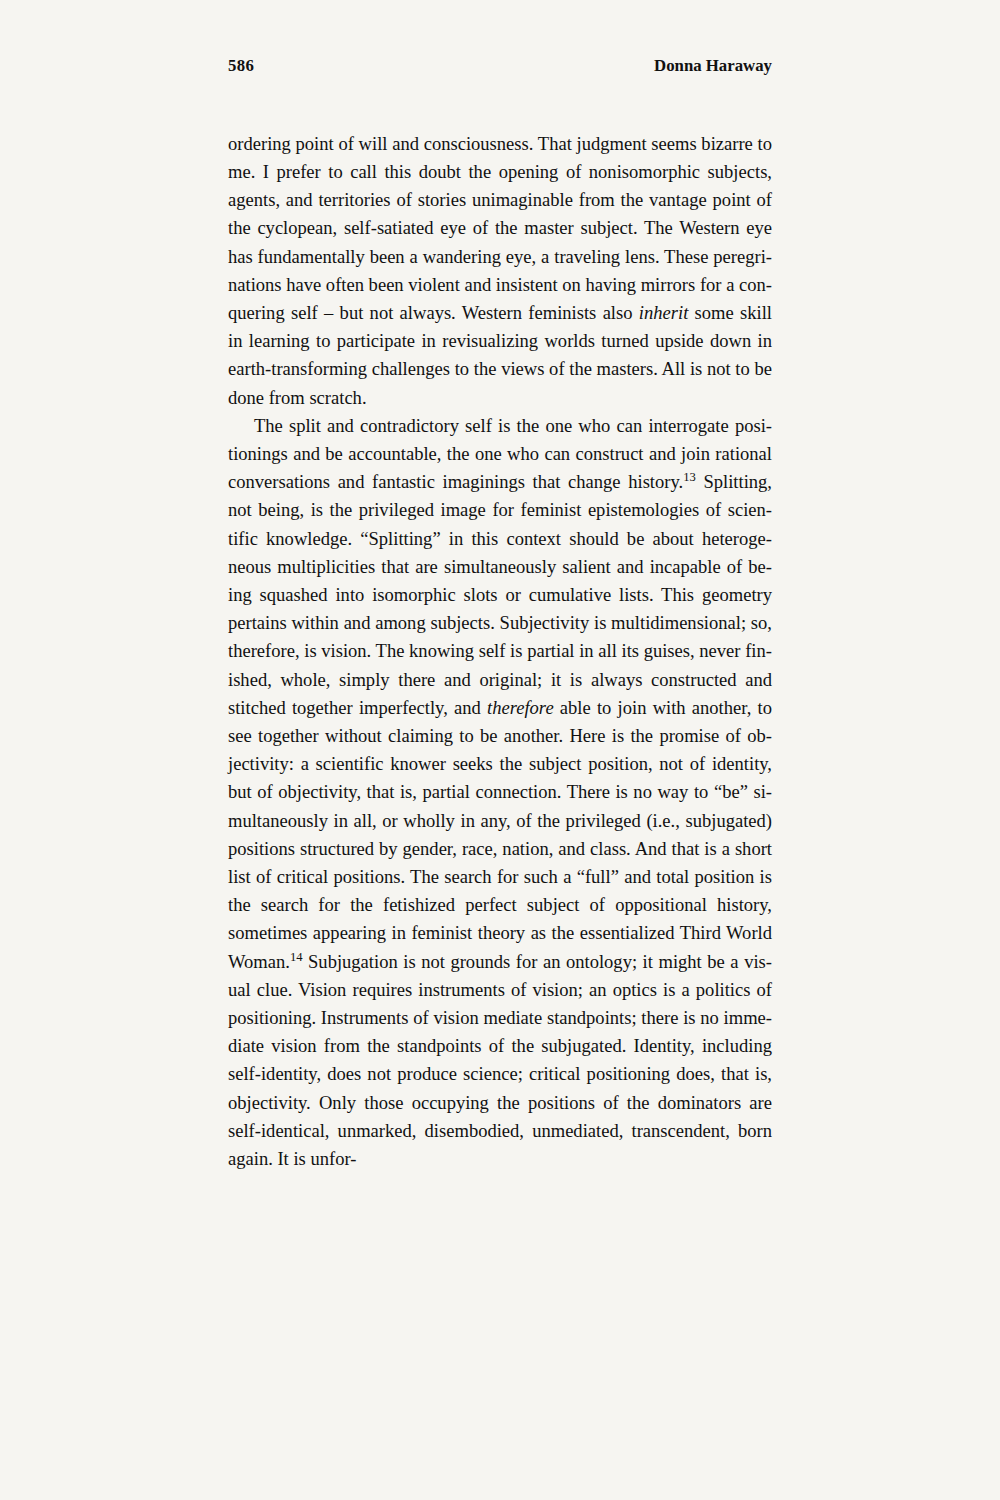586 Donna Haraway
ordering point of will and consciousness. That judgment seems bizarre to me. I prefer to call this doubt the opening of nonisomorphic subjects, agents, and territories of stories unimaginable from the vantage point of the cyclopean, self-satiated eye of the master subject. The Western eye has fundamentally been a wandering eye, a traveling lens. These peregrinations have often been violent and insistent on having mirrors for a conquering self – but not always. Western feminists also inherit some skill in learning to participate in revisualizing worlds turned upside down in earth-transforming challenges to the views of the masters. All is not to be done from scratch.
The split and contradictory self is the one who can interrogate positionings and be accountable, the one who can construct and join rational conversations and fantastic imaginings that change history.13 Splitting, not being, is the privileged image for feminist epistemologies of scientific knowledge. “Splitting” in this context should be about heterogeneous multiplicities that are simultaneously salient and incapable of being squashed into isomorphic slots or cumulative lists. This geometry pertains within and among subjects. Subjectivity is multidimensional; so, therefore, is vision. The knowing self is partial in all its guises, never finished, whole, simply there and original; it is always constructed and stitched together imperfectly, and therefore able to join with another, to see together without claiming to be another. Here is the promise of objectivity: a scientific knower seeks the subject position, not of identity, but of objectivity, that is, partial connection. There is no way to “be” simultaneously in all, or wholly in any, of the privileged (i.e., subjugated) positions structured by gender, race, nation, and class. And that is a short list of critical positions. The search for such a “full” and total position is the search for the fetishized perfect subject of oppositional history, sometimes appearing in feminist theory as the essentialized Third World Woman.14 Subjugation is not grounds for an ontology; it might be a visual clue. Vision requires instruments of vision; an optics is a politics of positioning. Instruments of vision mediate standpoints; there is no immediate vision from the standpoints of the subjugated. Identity, including self-identity, does not produce science; critical positioning does, that is, objectivity. Only those occupying the positions of the dominators are self-identical, unmarked, disembodied, unmediated, transcendent, born again. It is unfor-